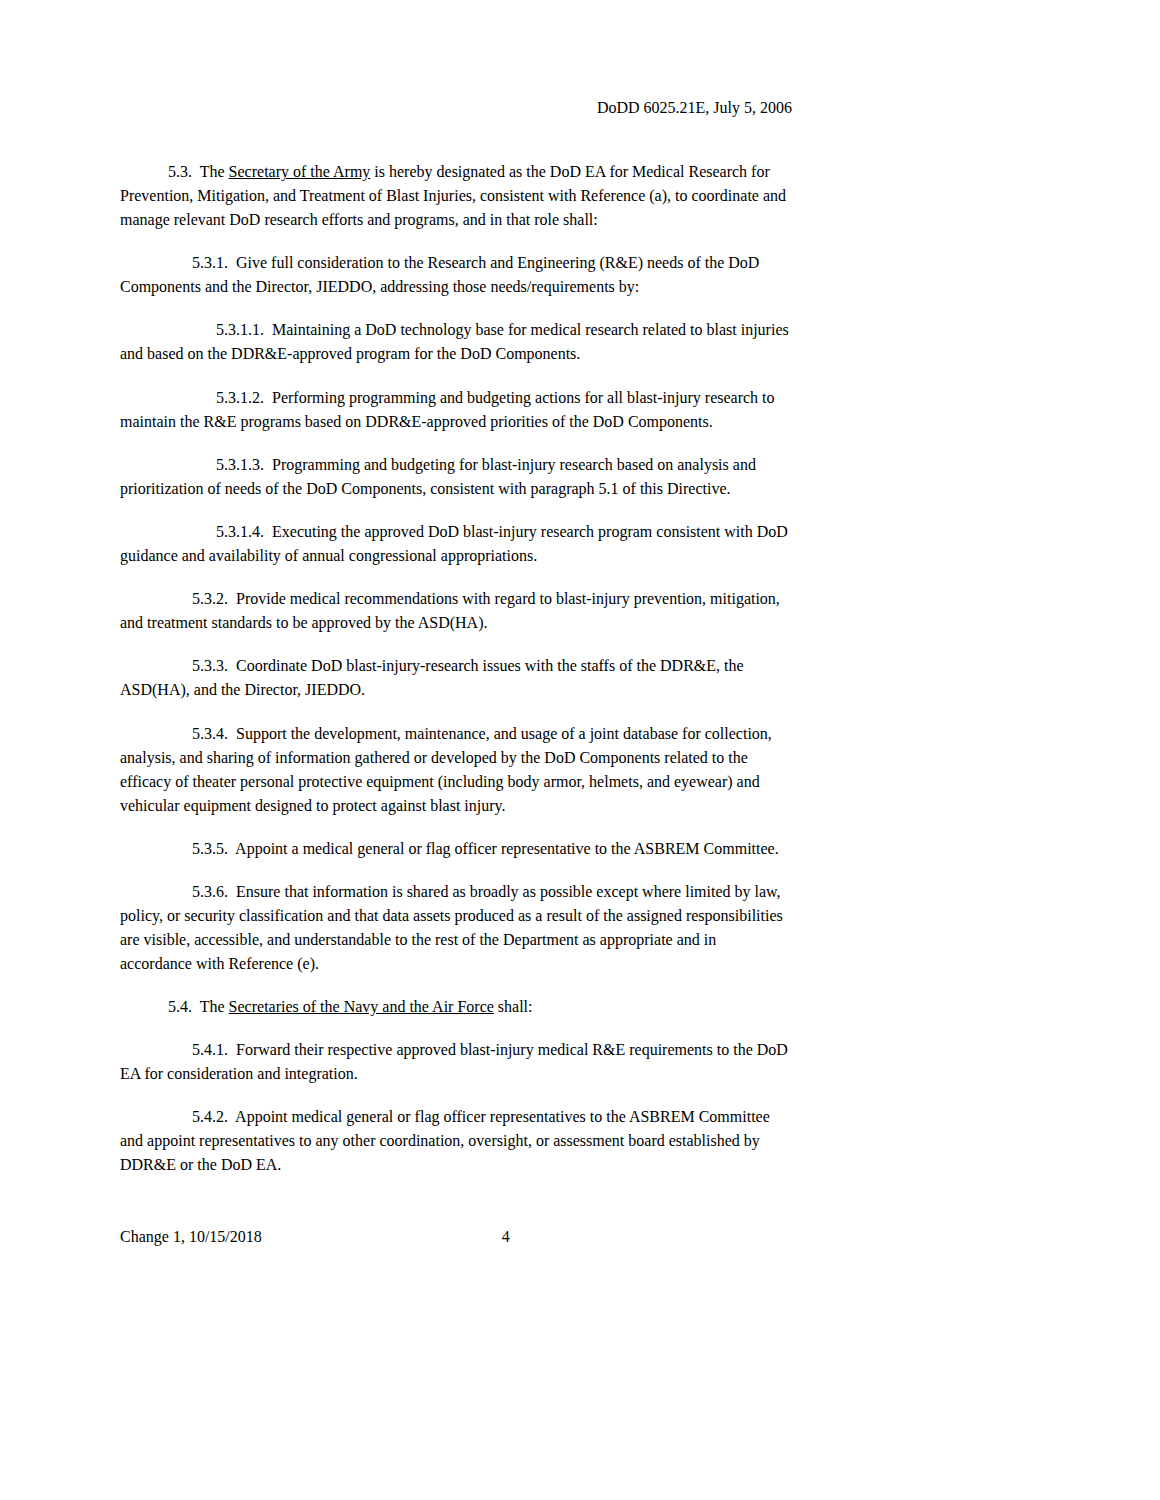DoDD 6025.21E, July 5, 2006
5.3. The Secretary of the Army is hereby designated as the DoD EA for Medical Research for Prevention, Mitigation, and Treatment of Blast Injuries, consistent with Reference (a), to coordinate and manage relevant DoD research efforts and programs, and in that role shall:
5.3.1. Give full consideration to the Research and Engineering (R&E) needs of the DoD Components and the Director, JIEDDO, addressing those needs/requirements by:
5.3.1.1. Maintaining a DoD technology base for medical research related to blast injuries and based on the DDR&E-approved program for the DoD Components.
5.3.1.2. Performing programming and budgeting actions for all blast-injury research to maintain the R&E programs based on DDR&E-approved priorities of the DoD Components.
5.3.1.3. Programming and budgeting for blast-injury research based on analysis and prioritization of needs of the DoD Components, consistent with paragraph 5.1 of this Directive.
5.3.1.4. Executing the approved DoD blast-injury research program consistent with DoD guidance and availability of annual congressional appropriations.
5.3.2. Provide medical recommendations with regard to blast-injury prevention, mitigation, and treatment standards to be approved by the ASD(HA).
5.3.3. Coordinate DoD blast-injury-research issues with the staffs of the DDR&E, the ASD(HA), and the Director, JIEDDO.
5.3.4. Support the development, maintenance, and usage of a joint database for collection, analysis, and sharing of information gathered or developed by the DoD Components related to the efficacy of theater personal protective equipment (including body armor, helmets, and eyewear) and vehicular equipment designed to protect against blast injury.
5.3.5. Appoint a medical general or flag officer representative to the ASBREM Committee.
5.3.6. Ensure that information is shared as broadly as possible except where limited by law, policy, or security classification and that data assets produced as a result of the assigned responsibilities are visible, accessible, and understandable to the rest of the Department as appropriate and in accordance with Reference (e).
5.4. The Secretaries of the Navy and the Air Force shall:
5.4.1. Forward their respective approved blast-injury medical R&E requirements to the DoD EA for consideration and integration.
5.4.2. Appoint medical general or flag officer representatives to the ASBREM Committee and appoint representatives to any other coordination, oversight, or assessment board established by DDR&E or the DoD EA.
Change 1, 10/15/2018 4